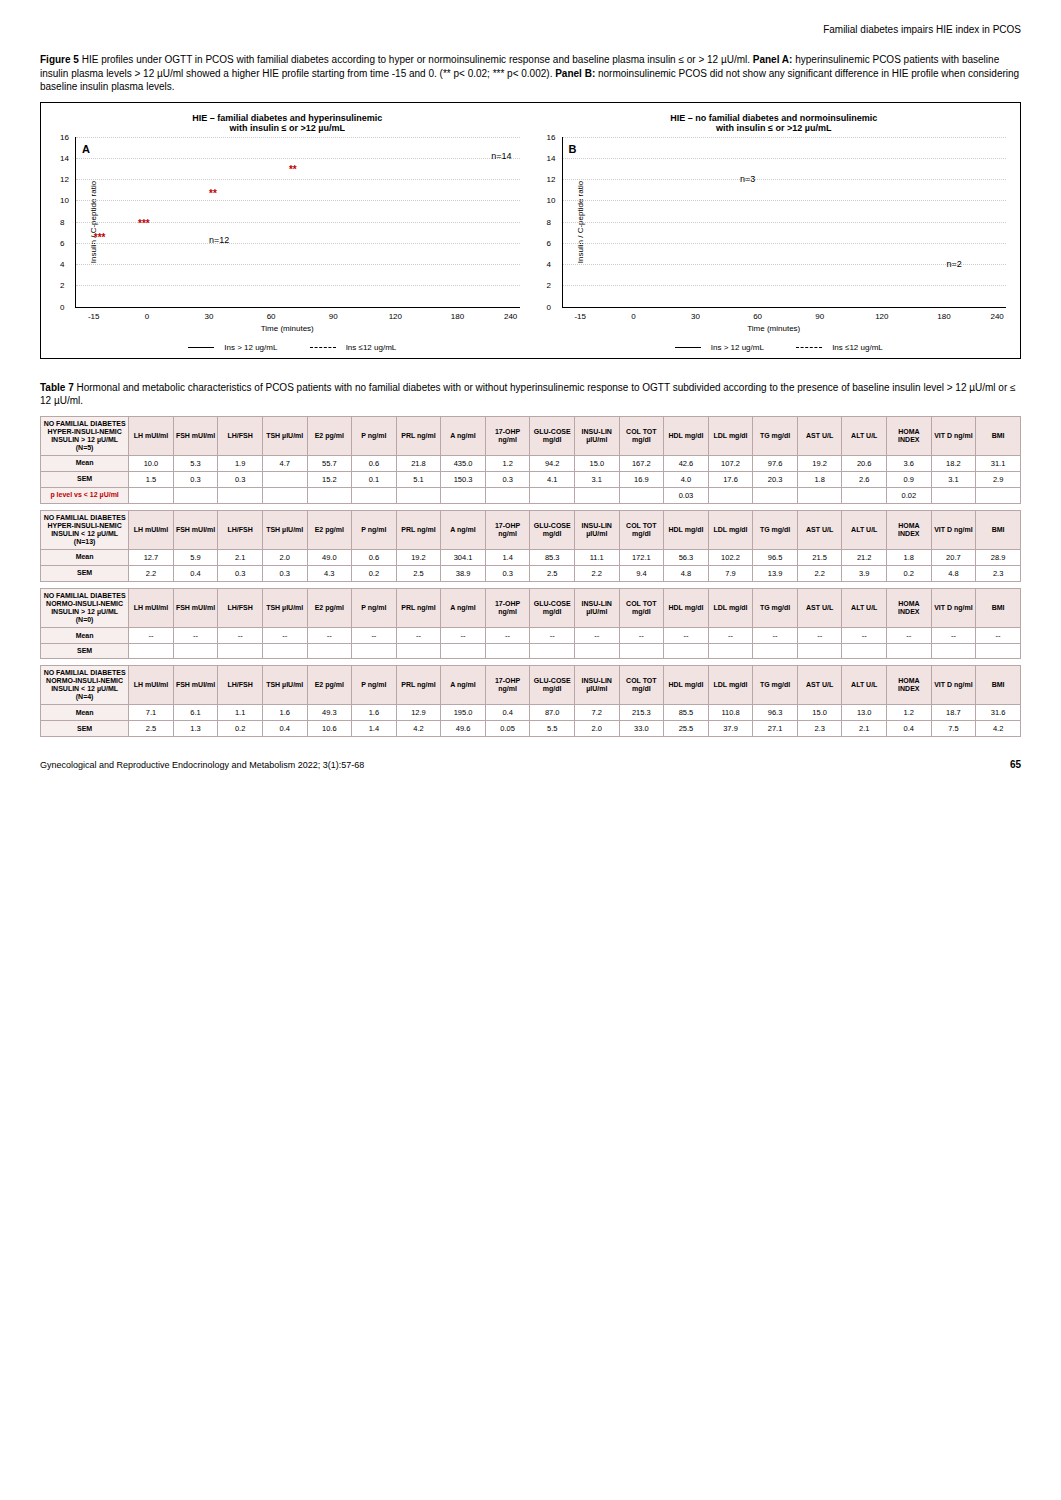Familial diabetes impairs HIE index in PCOS
Figure 5 HIE profiles under OGTT in PCOS with familial diabetes according to hyper or normoinsulinemic response and baseline plasma insulin ≤ or > 12 µU/ml. Panel A: hyperinsulinemic PCOS patients with baseline insulin plasma levels > 12 µU/ml showed a higher HIE profile starting from time -15 and 0. (** p< 0.02; *** p< 0.002). Panel B: normoinsulinemic PCOS did not show any significant difference in HIE profile when considering baseline insulin plasma levels.
HIE – familial diabetes and hyperinsulinemic
with insulin ≤ or >12 µu/mL
Insulin / C-peptide ratio
0
2
4
6
8
10
12
14
16
A
n=14
n=12
***
***
**
**
-15
0
30
60
90
120
180
240
Time (minutes)
Ins > 12 ug/mL Ins ≤12 ug/mL
HIE – no familial diabetes and normoinsulinemic
with insulin ≤ or >12 µu/mL
Insulin / C-peptide ratio
0
2
4
6
8
10
12
14
16
B
n=3
n=2
-15
0
30
60
90
120
180
240
Time (minutes)
Ins > 12 ug/mL Ins ≤12 ug/mL
Table 7 Hormonal and metabolic characteristics of PCOS patients with no familial diabetes with or without hyperinsulinemic response to OGTT subdivided according to the presence of baseline insulin level > 12 µU/ml or ≤ 12 µU/ml.
| NO FAMILIAL DIABETES HYPER-INSULI-NEMIC INSULIN > 12 µU/ML (N=5) | LH mUI/ml | FSH mUI/ml | LH/FSH | TSH µIU/ml | E2 pg/ml | P ng/ml | PRL ng/ml | A ng/ml | 17-OHP ng/ml | GLU-COSE mg/dl | INSU-LIN µIU/ml | COL TOT mg/dl | HDL mg/dl | LDL mg/dl | TG mg/dl | AST U/L | ALT U/L | HOMA INDEX | VIT D ng/ml | BMI |
| --- | --- | --- | --- | --- | --- | --- | --- | --- | --- | --- | --- | --- | --- | --- | --- | --- | --- | --- | --- | --- |
| Mean | 10.0 | 5.3 | 1.9 | 4.7 | 55.7 | 0.6 | 21.8 | 435.0 | 1.2 | 94.2 | 15.0 | 167.2 | 42.6 | 107.2 | 97.6 | 19.2 | 20.6 | 3.6 | 18.2 | 31.1 |
| SEM | 1.5 | 0.3 | 0.3 | | 15.2 | 0.1 | 5.1 | 150.3 | 0.3 | 4.1 | 3.1 | 16.9 | 4.0 | 17.6 | 20.3 | 1.8 | 2.6 | 0.9 | 3.1 | 2.9 |
| p level vs < 12 µU/ml | | | | | | | | | | | | | 0.03 | | | | | 0.02 | | |
| NO FAMILIAL DIABETES HYPER-INSULI-NEMIC INSULIN < 12 µU/ML (N=13) | LH mUI/ml | FSH mUI/ml | LH/FSH | TSH µIU/ml | E2 pg/ml | P ng/ml | PRL ng/ml | A ng/ml | 17-OHP ng/ml | GLU-COSE mg/dl | INSU-LIN µIU/ml | COL TOT mg/dl | HDL mg/dl | LDL mg/dl | TG mg/dl | AST U/L | ALT U/L | HOMA INDEX | VIT D ng/ml | BMI |
| --- | --- | --- | --- | --- | --- | --- | --- | --- | --- | --- | --- | --- | --- | --- | --- | --- | --- | --- | --- | --- |
| Mean | 12.7 | 5.9 | 2.1 | 2.0 | 49.0 | 0.6 | 19.2 | 304.1 | 1.4 | 85.3 | 11.1 | 172.1 | 56.3 | 102.2 | 96.5 | 21.5 | 21.2 | 1.8 | 20.7 | 28.9 |
| SEM | 2.2 | 0.4 | 0.3 | 0.3 | 4.3 | 0.2 | 2.5 | 38.9 | 0.3 | 2.5 | 2.2 | 9.4 | 4.8 | 7.9 | 13.9 | 2.2 | 3.9 | 0.2 | 4.8 | 2.3 |
| NO FAMILIAL DIABETES NORMO-INSULI-NEMIC INSULIN > 12 µU/ML (N=0) | LH mUI/ml | FSH mUI/ml | LH/FSH | TSH µIU/ml | E2 pg/ml | P ng/ml | PRL ng/ml | A ng/ml | 17-OHP ng/ml | GLU-COSE mg/dl | INSU-LIN µIU/ml | COL TOT mg/dl | HDL mg/dl | LDL mg/dl | TG mg/dl | AST U/L | ALT U/L | HOMA INDEX | VIT D ng/ml | BMI |
| --- | --- | --- | --- | --- | --- | --- | --- | --- | --- | --- | --- | --- | --- | --- | --- | --- | --- | --- | --- | --- |
| Mean | -- | -- | -- | -- | -- | -- | -- | -- | -- | -- | -- | -- | -- | -- | -- | -- | -- | -- | -- | -- |
| SEM | | | | | | | | | | | | | | | | | | | | |
| NO FAMILIAL DIABETES NORMO-INSULI-NEMIC INSULIN < 12 µU/ML (N=4) | LH mUI/ml | FSH mUI/ml | LH/FSH | TSH µIU/ml | E2 pg/ml | P ng/ml | PRL ng/ml | A ng/ml | 17-OHP ng/ml | GLU-COSE mg/dl | INSU-LIN µIU/ml | COL TOT mg/dl | HDL mg/dl | LDL mg/dl | TG mg/dl | AST U/L | ALT U/L | HOMA INDEX | VIT D ng/ml | BMI |
| --- | --- | --- | --- | --- | --- | --- | --- | --- | --- | --- | --- | --- | --- | --- | --- | --- | --- | --- | --- | --- |
| Mean | 7.1 | 6.1 | 1.1 | 1.6 | 49.3 | 1.6 | 12.9 | 195.0 | 0.4 | 87.0 | 7.2 | 215.3 | 85.5 | 110.8 | 96.3 | 15.0 | 13.0 | 1.2 | 18.7 | 31.6 |
| SEM | 2.5 | 1.3 | 0.2 | 0.4 | 10.6 | 1.4 | 4.2 | 49.6 | 0.05 | 5.5 | 2.0 | 33.0 | 25.5 | 37.9 | 27.1 | 2.3 | 2.1 | 0.4 | 7.5 | 4.2 |
Gynecological and Reproductive Endocrinology and Metabolism 2022; 3(1):57-68
65